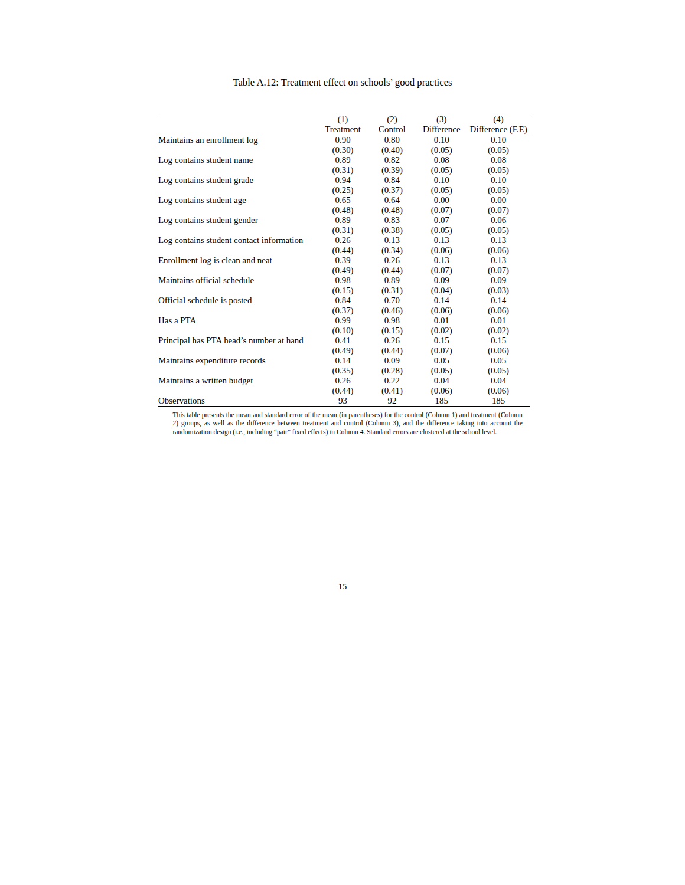Table A.12: Treatment effect on schools’ good practices
| | (1) | (2) | (3) | (4) |
| | Treatment | Control | Difference | Difference (F.E) |
| Maintains an enrollment log | 0.90 | 0.80 | 0.10 | 0.10 |
| | (0.30) | (0.40) | (0.05) | (0.05) |
| Log contains student name | 0.89 | 0.82 | 0.08 | 0.08 |
| | (0.31) | (0.39) | (0.05) | (0.05) |
| Log contains student grade | 0.94 | 0.84 | 0.10 | 0.10 |
| | (0.25) | (0.37) | (0.05) | (0.05) |
| Log contains student age | 0.65 | 0.64 | 0.00 | 0.00 |
| | (0.48) | (0.48) | (0.07) | (0.07) |
| Log contains student gender | 0.89 | 0.83 | 0.07 | 0.06 |
| | (0.31) | (0.38) | (0.05) | (0.05) |
| Log contains student contact information | 0.26 | 0.13 | 0.13 | 0.13 |
| | (0.44) | (0.34) | (0.06) | (0.06) |
| Enrollment log is clean and neat | 0.39 | 0.26 | 0.13 | 0.13 |
| | (0.49) | (0.44) | (0.07) | (0.07) |
| Maintains official schedule | 0.98 | 0.89 | 0.09 | 0.09 |
| | (0.15) | (0.31) | (0.04) | (0.03) |
| Official schedule is posted | 0.84 | 0.70 | 0.14 | 0.14 |
| | (0.37) | (0.46) | (0.06) | (0.06) |
| Has a PTA | 0.99 | 0.98 | 0.01 | 0.01 |
| | (0.10) | (0.15) | (0.02) | (0.02) |
| Principal has PTA head’s number at hand | 0.41 | 0.26 | 0.15 | 0.15 |
| | (0.49) | (0.44) | (0.07) | (0.06) |
| Maintains expenditure records | 0.14 | 0.09 | 0.05 | 0.05 |
| | (0.35) | (0.28) | (0.05) | (0.05) |
| Maintains a written budget | 0.26 | 0.22 | 0.04 | 0.04 |
| | (0.44) | (0.41) | (0.06) | (0.06) |
| Observations | 93 | 92 | 185 | 185 |
This table presents the mean and standard error of the mean (in parentheses) for the control (Column 1) and treatment (Column 2) groups, as well as the difference between treatment and control (Column 3), and the difference taking into account the randomization design (i.e., including “pair” fixed effects) in Column 4. Standard errors are clustered at the school level.
15